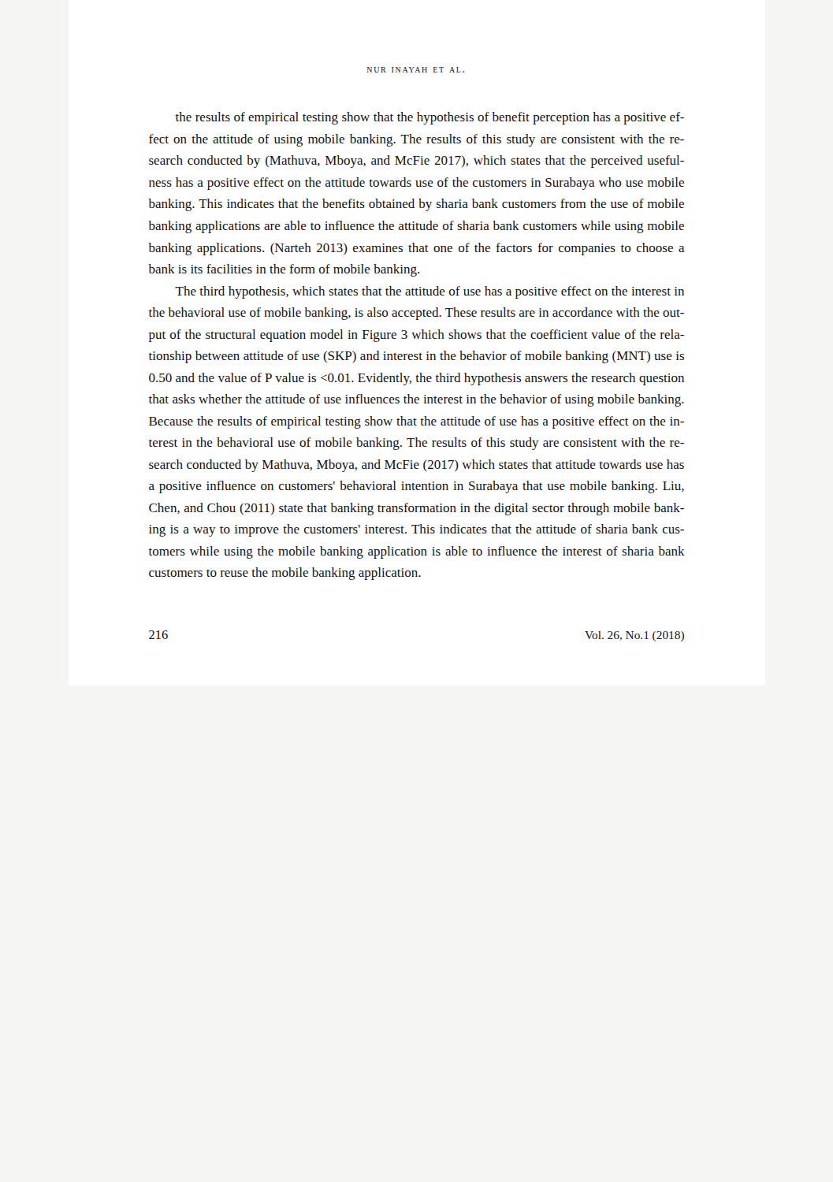Nur Inayah et al.
the results of empirical testing show that the hypothesis of benefit perception has a positive effect on the attitude of using mobile banking. The results of this study are consistent with the research conducted by (Mathuva, Mboya, and McFie 2017), which states that the perceived usefulness has a positive effect on the attitude towards use of the customers in Surabaya who use mobile banking. This indicates that the benefits obtained by sharia bank customers from the use of mobile banking applications are able to influence the attitude of sharia bank customers while using mobile banking applications. (Narteh 2013) examines that one of the factors for companies to choose a bank is its facilities in the form of mobile banking.
The third hypothesis, which states that the attitude of use has a positive effect on the interest in the behavioral use of mobile banking, is also accepted. These results are in accordance with the output of the structural equation model in Figure 3 which shows that the coefficient value of the relationship between attitude of use (SKP) and interest in the behavior of mobile banking (MNT) use is 0.50 and the value of P value is <0.01. Evidently, the third hypothesis answers the research question that asks whether the attitude of use influences the interest in the behavior of using mobile banking. Because the results of empirical testing show that the attitude of use has a positive effect on the interest in the behavioral use of mobile banking. The results of this study are consistent with the research conducted by Mathuva, Mboya, and McFie (2017) which states that attitude towards use has a positive influence on customers' behavioral intention in Surabaya that use mobile banking. Liu, Chen, and Chou (2011) state that banking transformation in the digital sector through mobile banking is a way to improve the customers' interest. This indicates that the attitude of sharia bank customers while using the mobile banking application is able to influence the interest of sharia bank customers to reuse the mobile banking application.
216 Vol. 26, No.1 (2018)